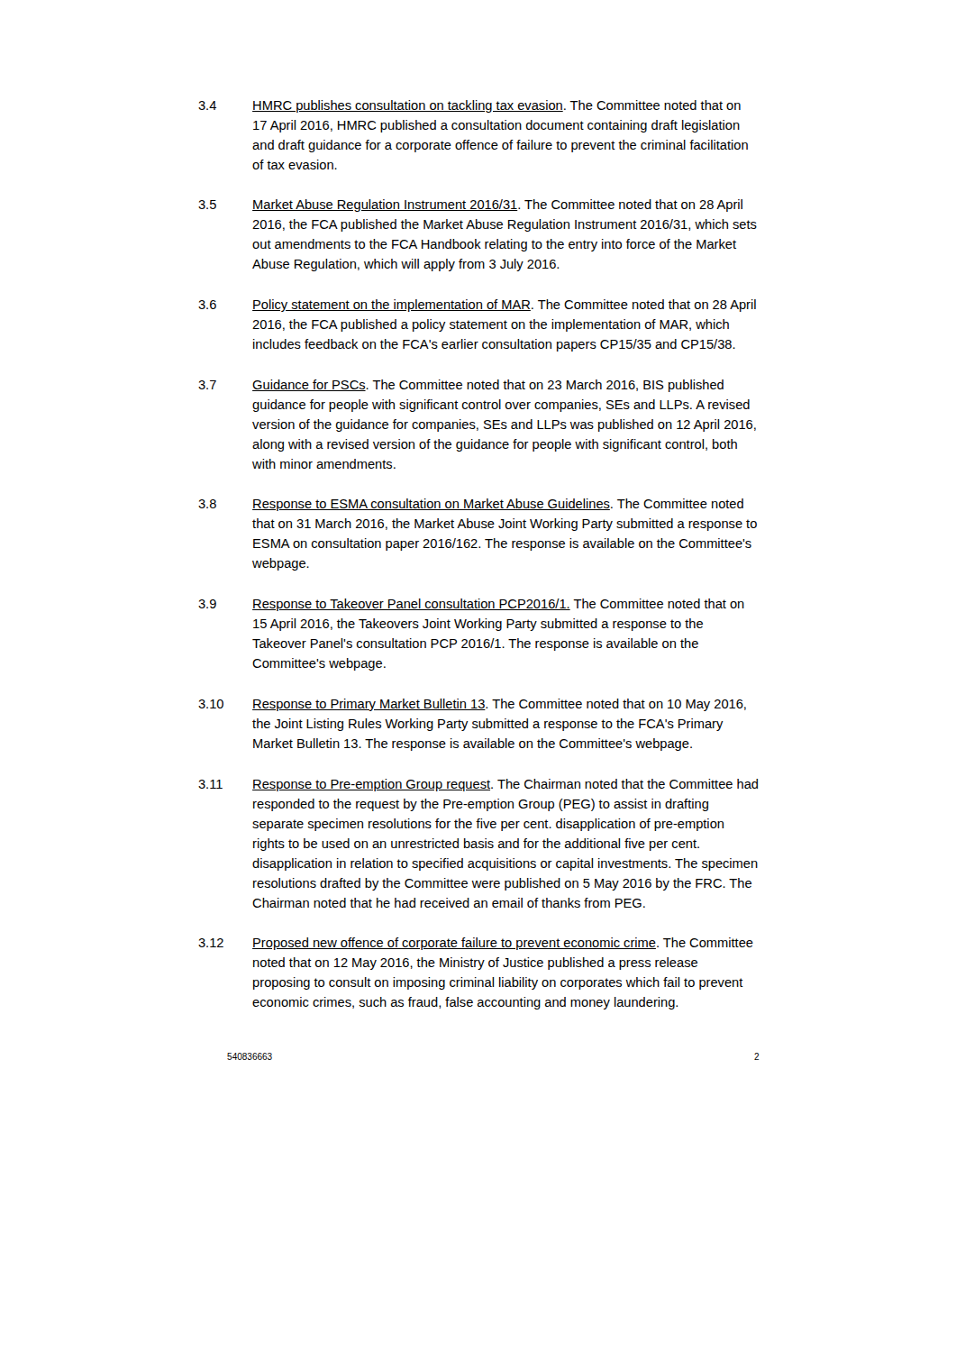3.4
HMRC publishes consultation on tackling tax evasion. The Committee noted that on 17 April 2016, HMRC published a consultation document containing draft legislation and draft guidance for a corporate offence of failure to prevent the criminal facilitation of tax evasion.
3.5
Market Abuse Regulation Instrument 2016/31. The Committee noted that on 28 April 2016, the FCA published the Market Abuse Regulation Instrument 2016/31, which sets out amendments to the FCA Handbook relating to the entry into force of the Market Abuse Regulation, which will apply from 3 July 2016.
3.6
Policy statement on the implementation of MAR. The Committee noted that on 28 April 2016, the FCA published a policy statement on the implementation of MAR, which includes feedback on the FCA's earlier consultation papers CP15/35 and CP15/38.
3.7
Guidance for PSCs. The Committee noted that on 23 March 2016, BIS published guidance for people with significant control over companies, SEs and LLPs. A revised version of the guidance for companies, SEs and LLPs was published on 12 April 2016, along with a revised version of the guidance for people with significant control, both with minor amendments.
3.8
Response to ESMA consultation on Market Abuse Guidelines. The Committee noted that on 31 March 2016, the Market Abuse Joint Working Party submitted a response to ESMA on consultation paper 2016/162. The response is available on the Committee's webpage.
3.9
Response to Takeover Panel consultation PCP2016/1. The Committee noted that on 15 April 2016, the Takeovers Joint Working Party submitted a response to the Takeover Panel's consultation PCP 2016/1. The response is available on the Committee's webpage.
3.10
Response to Primary Market Bulletin 13. The Committee noted that on 10 May 2016, the Joint Listing Rules Working Party submitted a response to the FCA's Primary Market Bulletin 13. The response is available on the Committee's webpage.
3.11
Response to Pre-emption Group request. The Chairman noted that the Committee had responded to the request by the Pre-emption Group (PEG) to assist in drafting separate specimen resolutions for the five per cent. disapplication of pre-emption rights to be used on an unrestricted basis and for the additional five per cent. disapplication in relation to specified acquisitions or capital investments. The specimen resolutions drafted by the Committee were published on 5 May 2016 by the FRC. The Chairman noted that he had received an email of thanks from PEG.
3.12
Proposed new offence of corporate failure to prevent economic crime. The Committee noted that on 12 May 2016, the Ministry of Justice published a press release proposing to consult on imposing criminal liability on corporates which fail to prevent economic crimes, such as fraud, false accounting and money laundering.
540836663
2